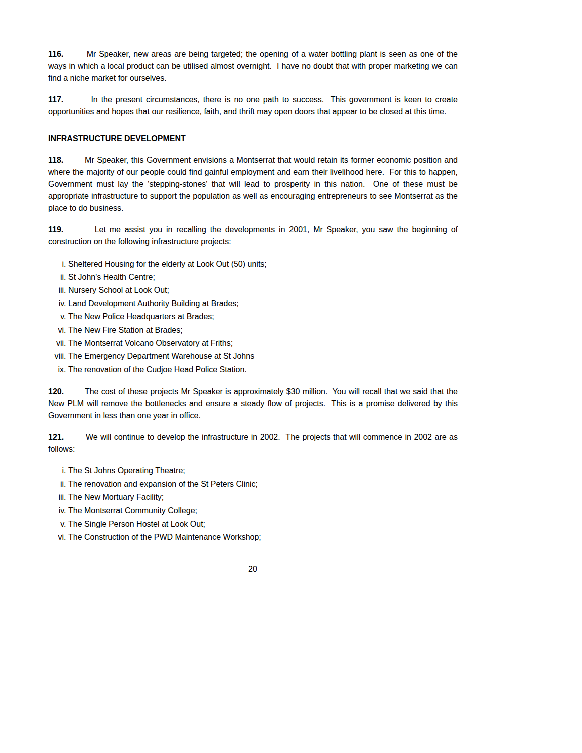116. Mr Speaker, new areas are being targeted; the opening of a water bottling plant is seen as one of the ways in which a local product can be utilised almost overnight. I have no doubt that with proper marketing we can find a niche market for ourselves.
117. In the present circumstances, there is no one path to success. This government is keen to create opportunities and hopes that our resilience, faith, and thrift may open doors that appear to be closed at this time.
INFRASTRUCTURE DEVELOPMENT
118. Mr Speaker, this Government envisions a Montserrat that would retain its former economic position and where the majority of our people could find gainful employment and earn their livelihood here. For this to happen, Government must lay the 'stepping-stones' that will lead to prosperity in this nation. One of these must be appropriate infrastructure to support the population as well as encouraging entrepreneurs to see Montserrat as the place to do business.
119. Let me assist you in recalling the developments in 2001, Mr Speaker, you saw the beginning of construction on the following infrastructure projects:
Sheltered Housing for the elderly at Look Out (50) units;
St John's Health Centre;
Nursery School at Look Out;
Land Development Authority Building at Brades;
The New Police Headquarters at Brades;
The New Fire Station at Brades;
The Montserrat Volcano Observatory at Friths;
The Emergency Department Warehouse at St Johns
The renovation of the Cudjoe Head Police Station.
120. The cost of these projects Mr Speaker is approximately $30 million. You will recall that we said that the New PLM will remove the bottlenecks and ensure a steady flow of projects. This is a promise delivered by this Government in less than one year in office.
121. We will continue to develop the infrastructure in 2002. The projects that will commence in 2002 are as follows:
The St Johns Operating Theatre;
The renovation and expansion of the St Peters Clinic;
The New Mortuary Facility;
The Montserrat Community College;
The Single Person Hostel at Look Out;
The Construction of the PWD Maintenance Workshop;
20